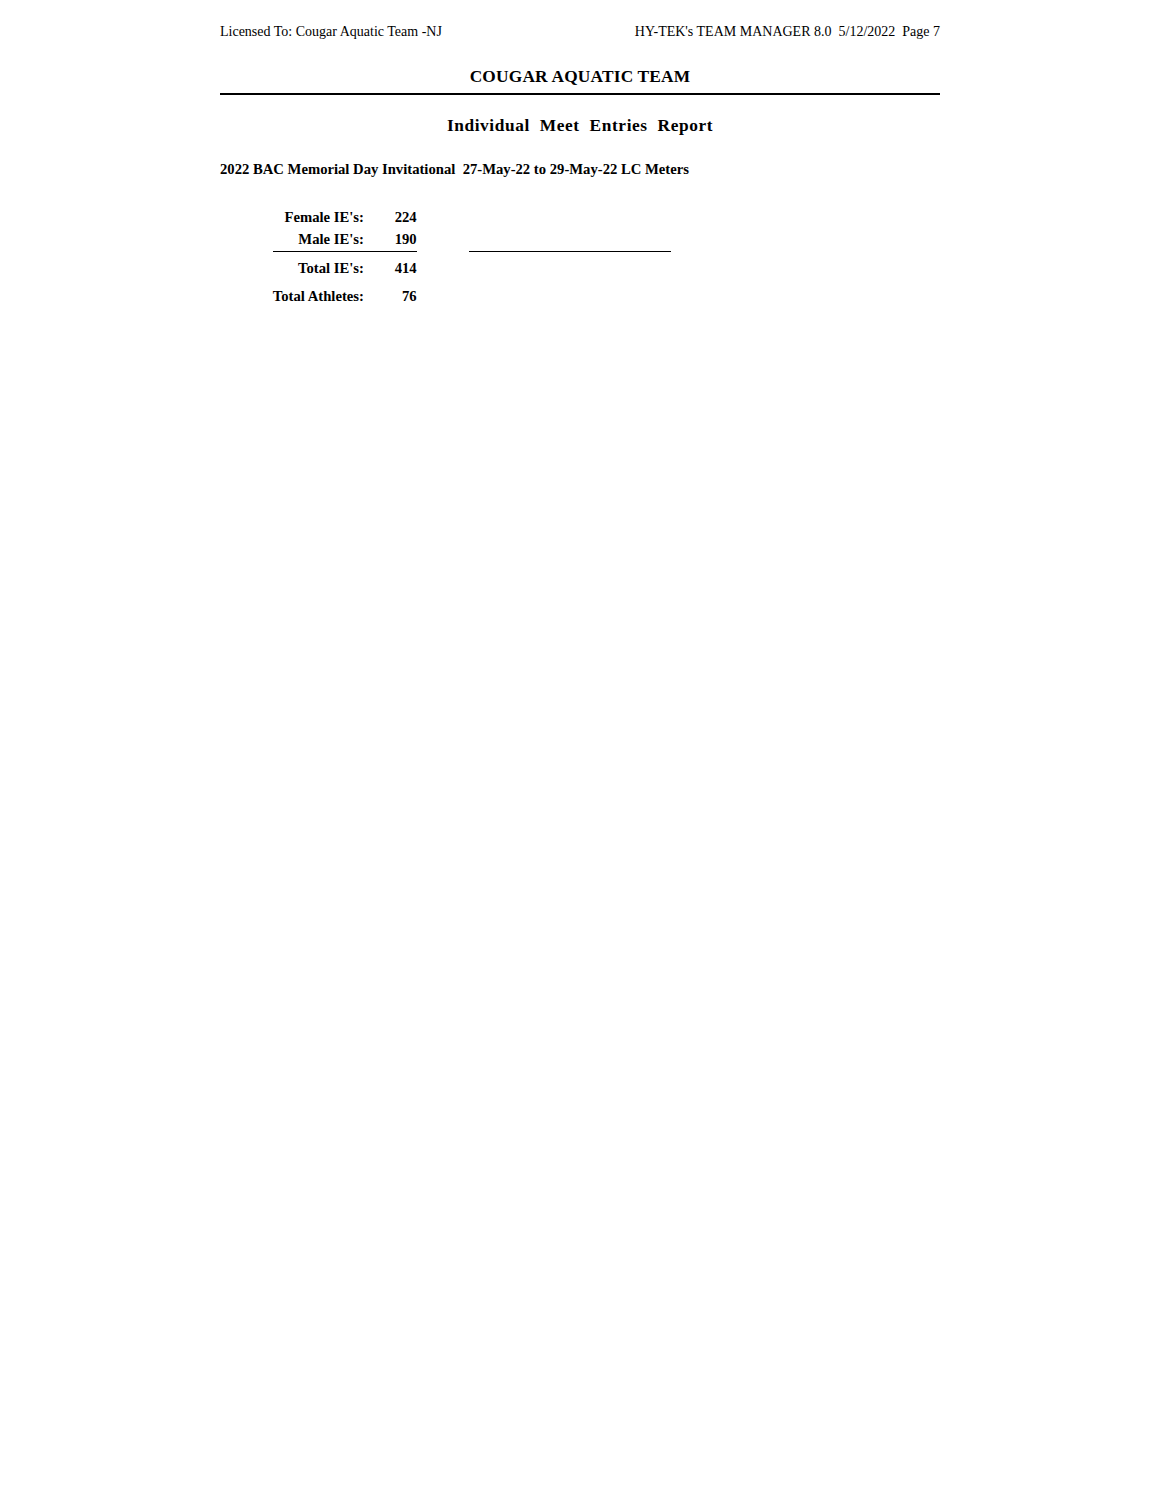Licensed To: Cougar Aquatic Team -NJ
HY-TEK's TEAM MANAGER 8.0 5/12/2022 Page 7
COUGAR AQUATIC TEAM
Individual Meet Entries Report
2022 BAC Memorial Day Invitational 27-May-22 to 29-May-22 LC Meters
| Female IE's: | 224 | | |
| Male IE's: | 190 | | |
| Total IE's: | 414 | | |
| Total Athletes: | 76 | | |